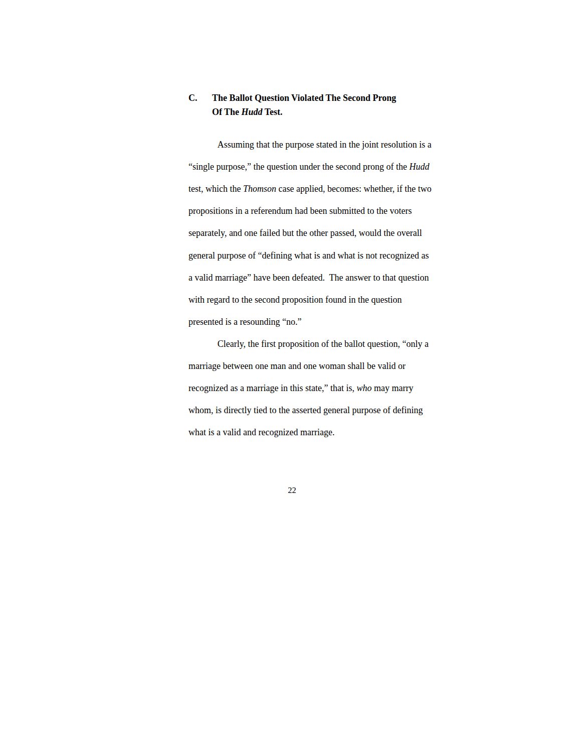C. The Ballot Question Violated The Second Prong
Of The Hudd Test.
Assuming that the purpose stated in the joint resolution is a “single purpose,” the question under the second prong of the Hudd test, which the Thomson case applied, becomes: whether, if the two propositions in a referendum had been submitted to the voters separately, and one failed but the other passed, would the overall general purpose of “defining what is and what is not recognized as a valid marriage” have been defeated. The answer to that question with regard to the second proposition found in the question presented is a resounding “no.”
Clearly, the first proposition of the ballot question, “only a marriage between one man and one woman shall be valid or recognized as a marriage in this state,” that is, who may marry whom, is directly tied to the asserted general purpose of defining what is a valid and recognized marriage.
22